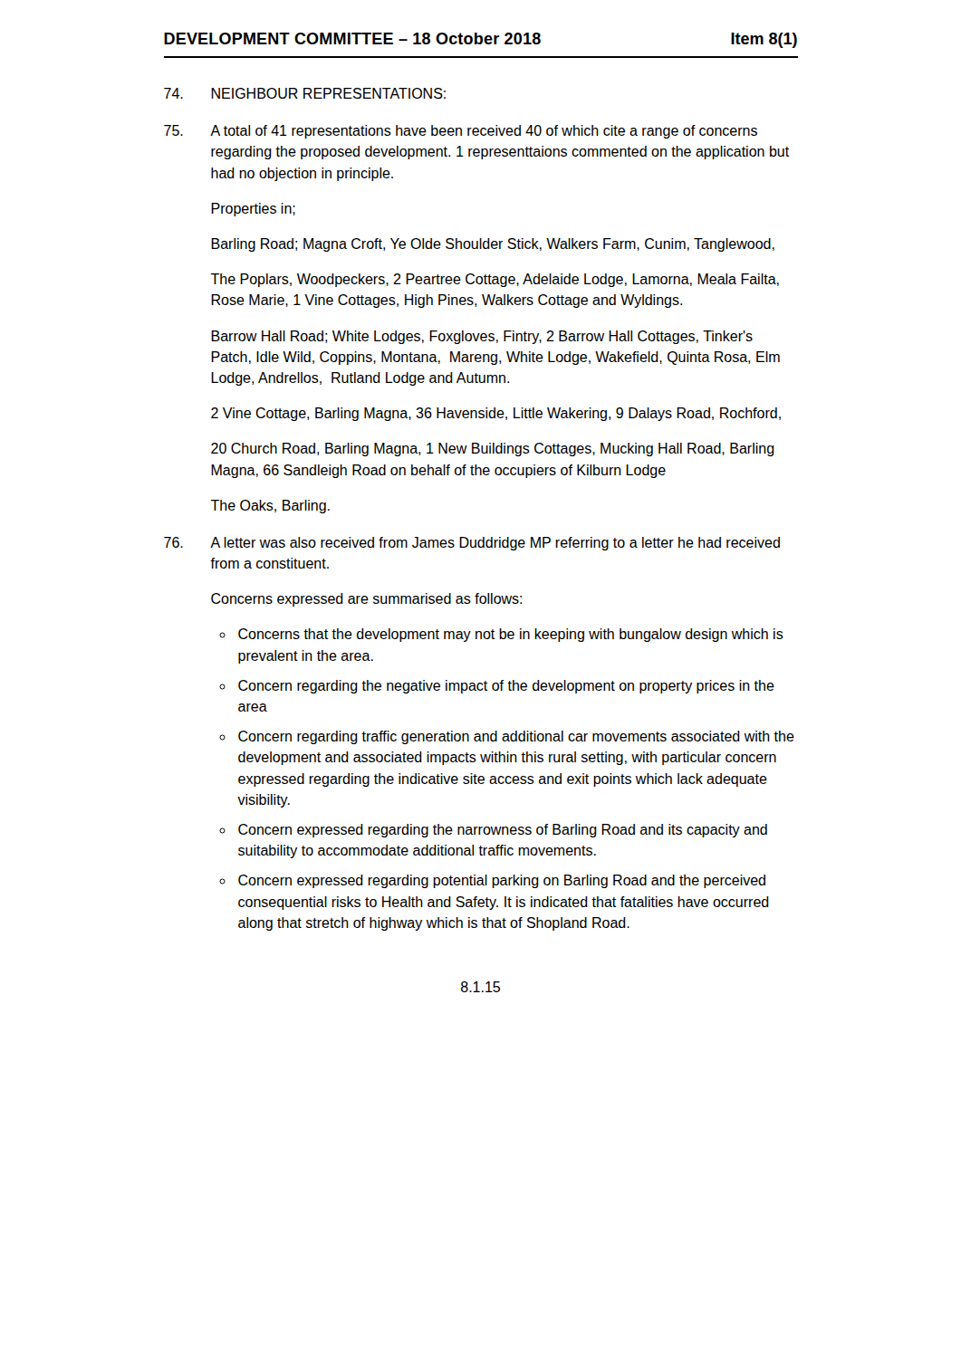DEVELOPMENT COMMITTEE – 18 October 2018 Item 8(1)
74.
NEIGHBOUR REPRESENTATIONS:
75.
A total of 41 representations have been received 40 of which cite a range of concerns regarding the proposed development. 1 representtaions commented on the application but had no objection in principle.
Properties in;
Barling Road; Magna Croft, Ye Olde Shoulder Stick, Walkers Farm, Cunim, Tanglewood,
The Poplars, Woodpeckers, 2 Peartree Cottage, Adelaide Lodge, Lamorna, Meala Failta, Rose Marie, 1 Vine Cottages, High Pines, Walkers Cottage and Wyldings.
Barrow Hall Road; White Lodges, Foxgloves, Fintry, 2 Barrow Hall Cottages, Tinker's Patch, Idle Wild, Coppins, Montana, Mareng, White Lodge, Wakefield, Quinta Rosa, Elm Lodge, Andrellos, Rutland Lodge and Autumn.
2 Vine Cottage, Barling Magna, 36 Havenside, Little Wakering, 9 Dalays Road, Rochford,
20 Church Road, Barling Magna, 1 New Buildings Cottages, Mucking Hall Road, Barling Magna, 66 Sandleigh Road on behalf of the occupiers of Kilburn Lodge
The Oaks, Barling.
76.
A letter was also received from James Duddridge MP referring to a letter he had received from a constituent.
Concerns expressed are summarised as follows:
Concerns that the development may not be in keeping with bungalow design which is prevalent in the area.
Concern regarding the negative impact of the development on property prices in the area
Concern regarding traffic generation and additional car movements associated with the development and associated impacts within this rural setting, with particular concern expressed regarding the indicative site access and exit points which lack adequate visibility.
Concern expressed regarding the narrowness of Barling Road and its capacity and suitability to accommodate additional traffic movements.
Concern expressed regarding potential parking on Barling Road and the perceived consequential risks to Health and Safety. It is indicated that fatalities have occurred along that stretch of highway which is that of Shopland Road.
8.1.15